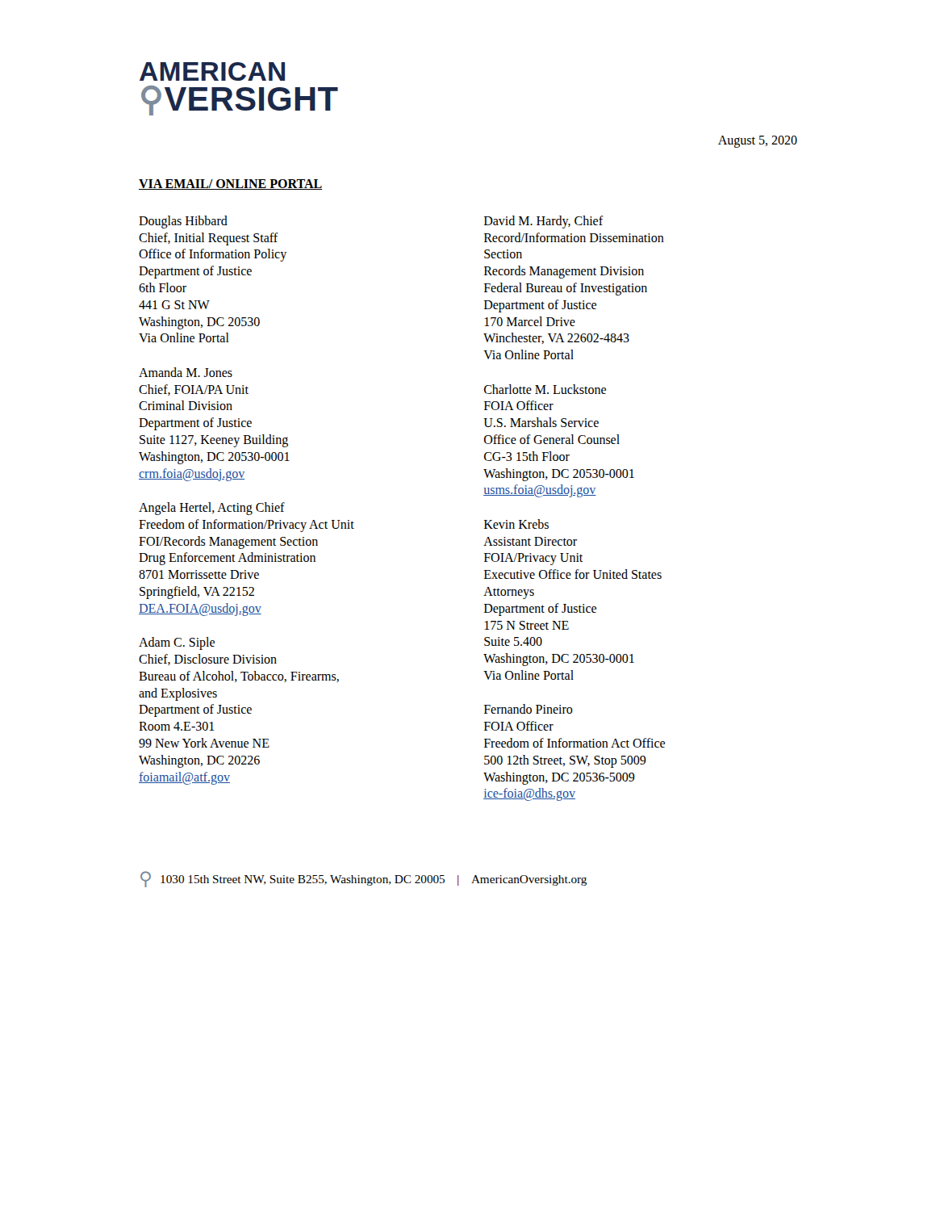AMERICAN
⚲VERSIGHT
August 5, 2020
VIA EMAIL/ ONLINE PORTAL
| Douglas Hibbard Chief, Initial Request Staff Office of Information Policy Department of Justice 6th Floor 441 G St NW Washington, DC 20530 Via Online Portal Amanda M. Jones Chief, FOIA/PA Unit Criminal Division Department of Justice Suite 1127, Keeney Building Washington, DC 20530-0001 crm.foia@usdoj.gov Angela Hertel, Acting Chief Freedom of Information/Privacy Act Unit FOI/Records Management Section Drug Enforcement Administration 8701 Morrissette Drive Springfield, VA 22152 DEA.FOIA@usdoj.gov Adam C. Siple Chief, Disclosure Division Bureau of Alcohol, Tobacco, Firearms, and Explosives Department of Justice Room 4.E-301 99 New York Avenue NE Washington, DC 20226 foiamail@atf.gov | David M. Hardy, Chief Record/Information Dissemination Section Records Management Division Federal Bureau of Investigation Department of Justice 170 Marcel Drive Winchester, VA 22602-4843 Via Online Portal Charlotte M. Luckstone FOIA Officer U.S. Marshals Service Office of General Counsel CG-3 15th Floor Washington, DC 20530-0001 usms.foia@usdoj.gov Kevin Krebs Assistant Director FOIA/Privacy Unit Executive Office for United States Attorneys Department of Justice 175 N Street NE Suite 5.400 Washington, DC 20530-0001 Via Online Portal Fernando Pineiro FOIA Officer Freedom of Information Act Office 500 12th Street, SW, Stop 5009 Washington, DC 20536-5009 ice-foia@dhs.gov |
⚲ 1030 15th Street NW, Suite B255, Washington, DC 20005 | AmericanOversight.org